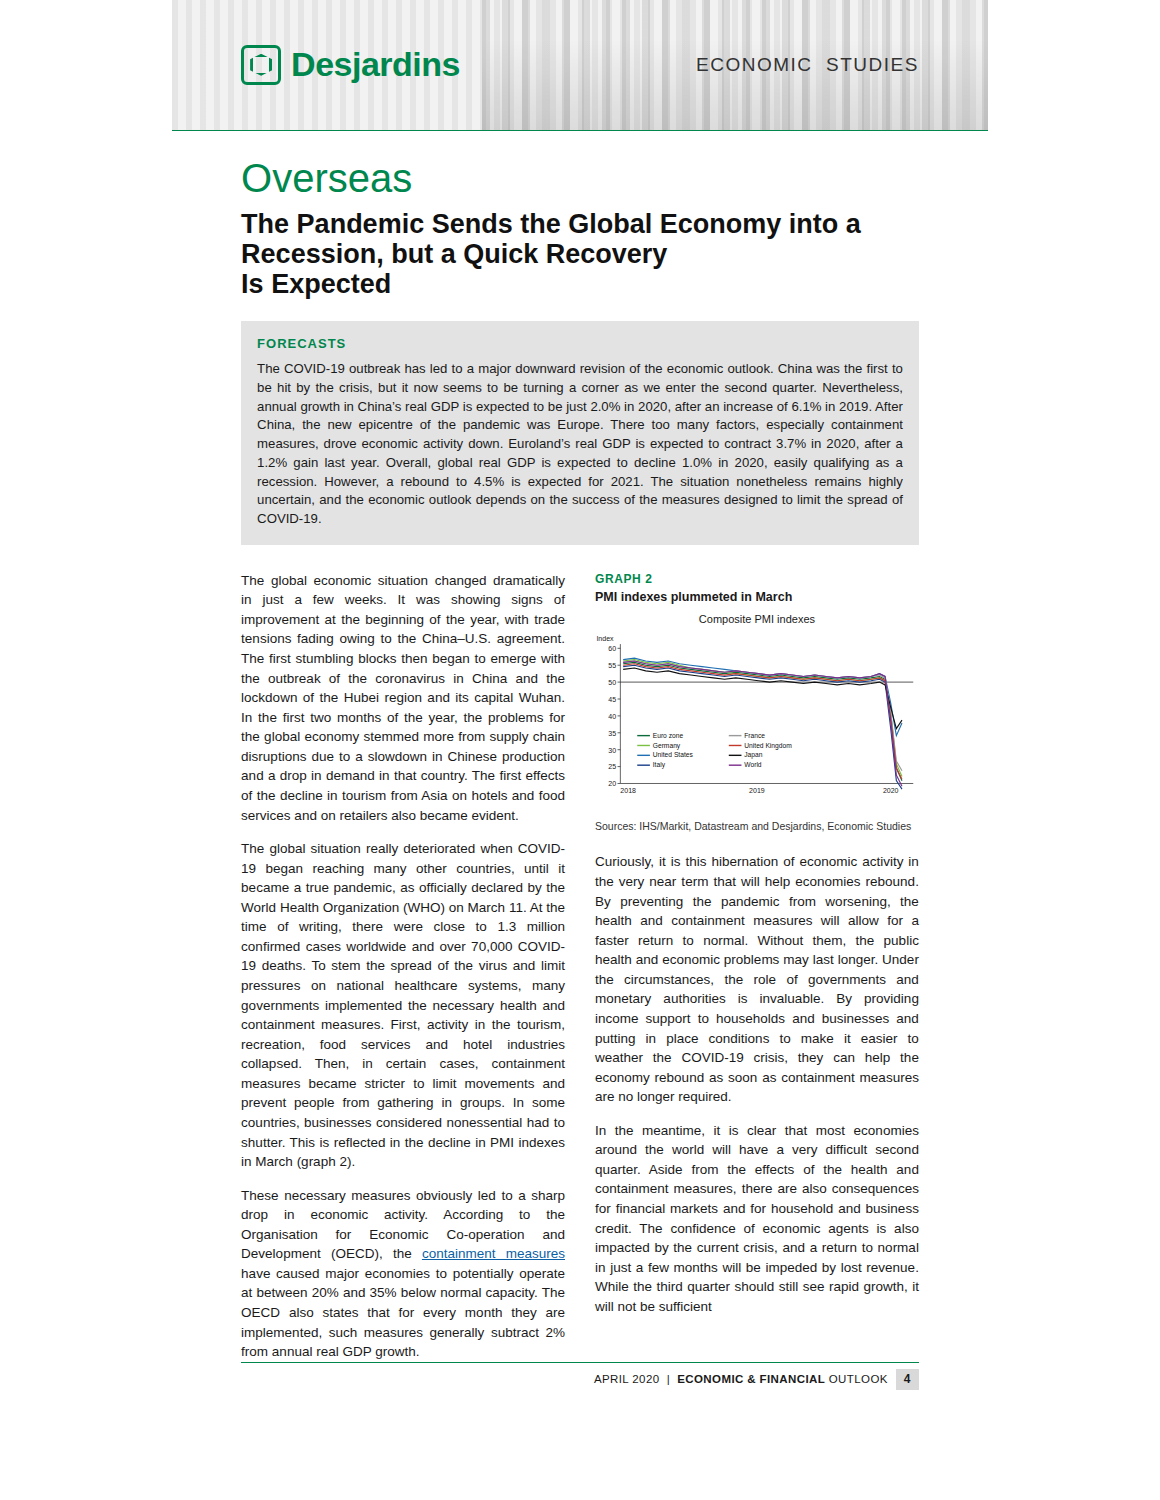Desjardins
ECONOMIC STUDIES
Overseas
The Pandemic Sends the Global Economy into a Recession, but a Quick Recovery
Is Expected
FORECASTS
The COVID-19 outbreak has led to a major downward revision of the economic outlook. China was the first to be hit by the crisis, but it now seems to be turning a corner as we enter the second quarter. Nevertheless, annual growth in China’s real GDP is expected to be just 2.0% in 2020, after an increase of 6.1% in 2019. After China, the new epicentre of the pandemic was Europe. There too many factors, especially containment measures, drove economic activity down. Euroland’s real GDP is expected to contract 3.7% in 2020, after a 1.2% gain last year. Overall, global real GDP is expected to decline 1.0% in 2020, easily qualifying as a recession. However, a rebound to 4.5% is expected for 2021. The situation nonetheless remains highly uncertain, and the economic outlook depends on the success of the measures designed to limit the spread of COVID-19.
The global economic situation changed dramatically in just a few weeks. It was showing signs of improvement at the beginning of the year, with trade tensions fading owing to the China–U.S. agreement. The first stumbling blocks then began to emerge with the outbreak of the coronavirus in China and the lockdown of the Hubei region and its capital Wuhan. In the first two months of the year, the problems for the global economy stemmed more from supply chain disruptions due to a slowdown in Chinese production and a drop in demand in that country. The first effects of the decline in tourism from Asia on hotels and food services and on retailers also became evident.
The global situation really deteriorated when COVID-19 began reaching many other countries, until it became a true pandemic, as officially declared by the World Health Organization (WHO) on March 11. At the time of writing, there were close to 1.3 million confirmed cases worldwide and over 70,000 COVID-19 deaths. To stem the spread of the virus and limit pressures on national healthcare systems, many governments implemented the necessary health and containment measures. First, activity in the tourism, recreation, food services and hotel industries collapsed. Then, in certain cases, containment measures became stricter to limit movements and prevent people from gathering in groups. In some countries, businesses considered nonessential had to shutter. This is reflected in the decline in PMI indexes in March (graph 2).
These necessary measures obviously led to a sharp drop in economic activity. According to the Organisation for Economic Co-operation and Development (OECD), the containment measures have caused major economies to potentially operate at between 20% and 35% below normal capacity. The OECD also states that for every month they are implemented, such measures generally subtract 2% from annual real GDP growth.
GRAPH 2
PMI indexes plummeted in March
Composite PMI indexes
Index 60 55 50 45 40 35 30 25 20 2018 2019 2020 Euro zone Germany United States Italy France United Kingdom Japan World
Sources: IHS/Markit, Datastream and Desjardins, Economic Studies
Curiously, it is this hibernation of economic activity in the very near term that will help economies rebound. By preventing the pandemic from worsening, the health and containment measures will allow for a faster return to normal. Without them, the public health and economic problems may last longer. Under the circumstances, the role of governments and monetary authorities is invaluable. By providing income support to households and businesses and putting in place conditions to make it easier to weather the COVID-19 crisis, they can help the economy rebound as soon as containment measures are no longer required.
In the meantime, it is clear that most economies around the world will have a very difficult second quarter. Aside from the effects of the health and containment measures, there are also consequences for financial markets and for household and business credit. The confidence of economic agents is also impacted by the current crisis, and a return to normal in just a few months will be impeded by lost revenue. While the third quarter should still see rapid growth, it will not be sufficient
APRIL 2020 | ECONOMIC & FINANCIAL OUTLOOK 4